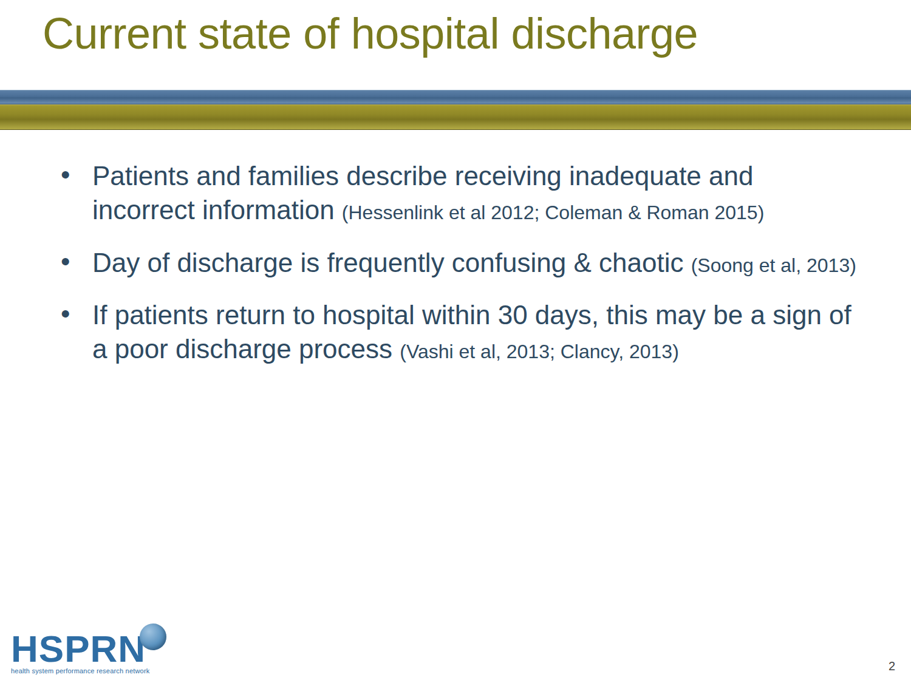Current state of hospital discharge
Patients and families describe receiving inadequate and incorrect information (Hessenlink et al 2012; Coleman & Roman 2015)
Day of discharge is frequently confusing & chaotic (Soong et al, 2013)
If patients return to hospital within 30 days, this may be a sign of a poor discharge process (Vashi et al, 2013; Clancy, 2013)
HSPRN
health system performance research network
2